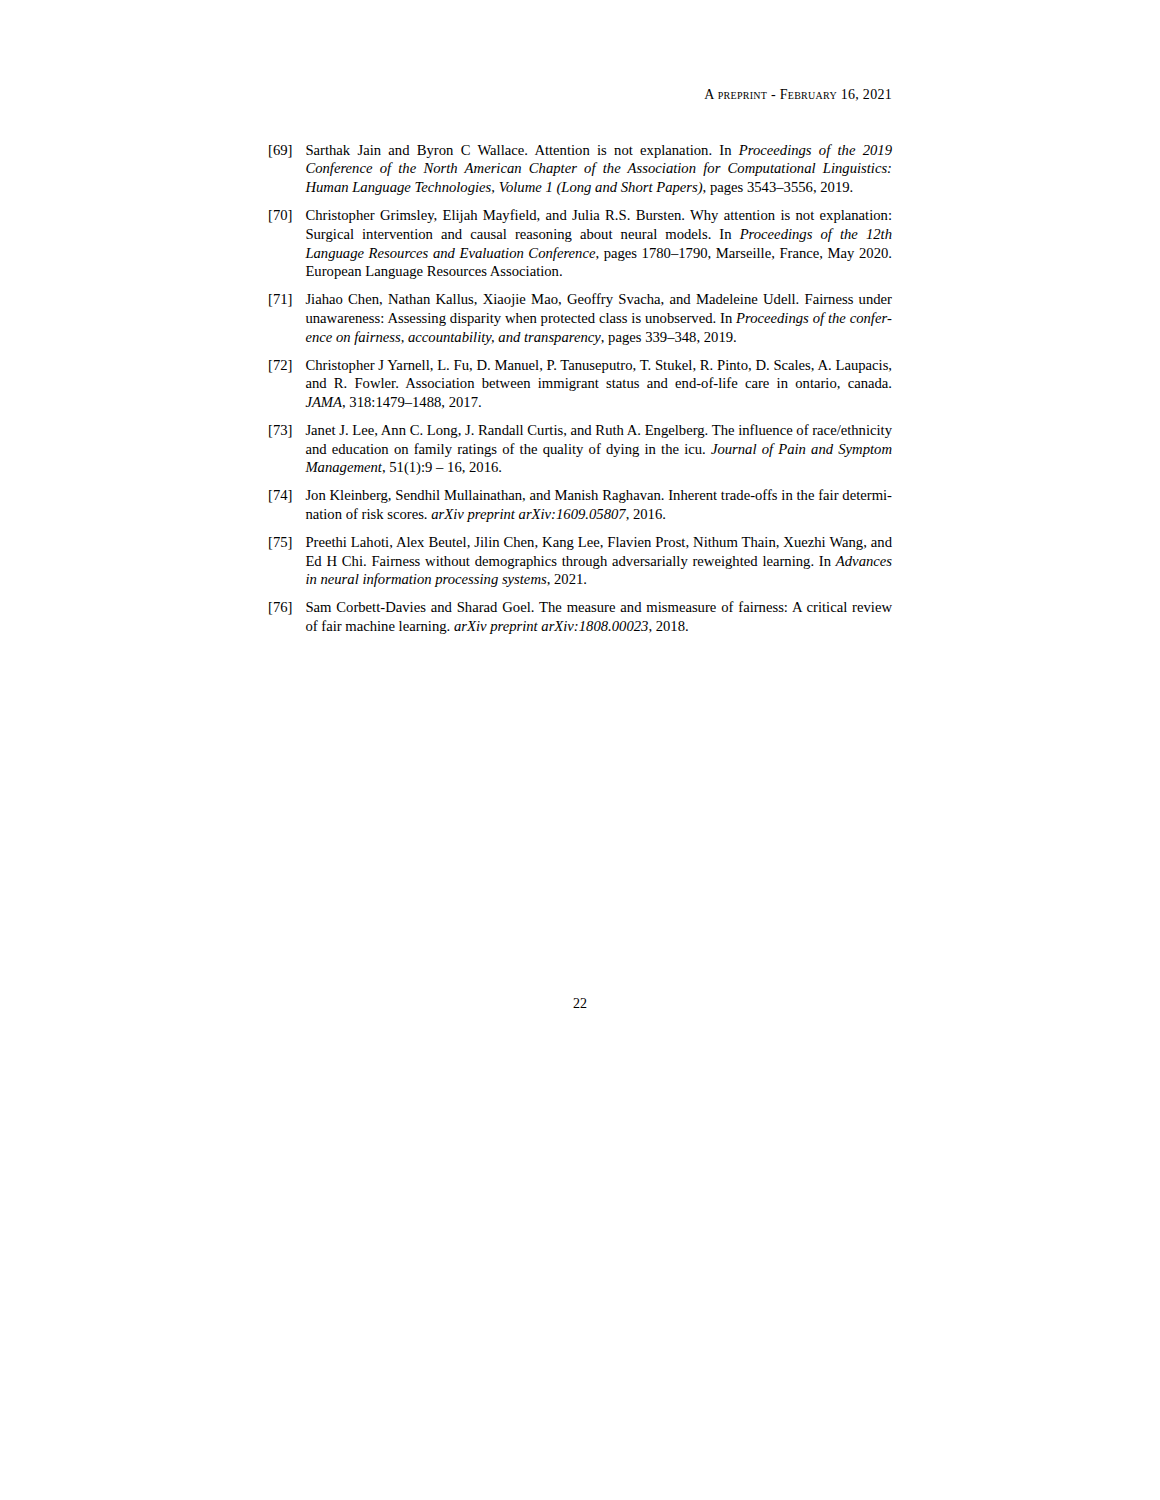A preprint - February 16, 2021
[69] Sarthak Jain and Byron C Wallace. Attention is not explanation. In Proceedings of the 2019 Conference of the North American Chapter of the Association for Computational Linguistics: Human Language Technologies, Volume 1 (Long and Short Papers), pages 3543–3556, 2019.
[70] Christopher Grimsley, Elijah Mayfield, and Julia R.S. Bursten. Why attention is not explanation: Surgical intervention and causal reasoning about neural models. In Proceedings of the 12th Language Resources and Evaluation Conference, pages 1780–1790, Marseille, France, May 2020. European Language Resources Association.
[71] Jiahao Chen, Nathan Kallus, Xiaojie Mao, Geoffry Svacha, and Madeleine Udell. Fairness under unawareness: Assessing disparity when protected class is unobserved. In Proceedings of the conference on fairness, accountability, and transparency, pages 339–348, 2019.
[72] Christopher J Yarnell, L. Fu, D. Manuel, P. Tanuseputro, T. Stukel, R. Pinto, D. Scales, A. Laupacis, and R. Fowler. Association between immigrant status and end-of-life care in ontario, canada. JAMA, 318:1479–1488, 2017.
[73] Janet J. Lee, Ann C. Long, J. Randall Curtis, and Ruth A. Engelberg. The influence of race/ethnicity and education on family ratings of the quality of dying in the icu. Journal of Pain and Symptom Management, 51(1):9 – 16, 2016.
[74] Jon Kleinberg, Sendhil Mullainathan, and Manish Raghavan. Inherent trade-offs in the fair determination of risk scores. arXiv preprint arXiv:1609.05807, 2016.
[75] Preethi Lahoti, Alex Beutel, Jilin Chen, Kang Lee, Flavien Prost, Nithum Thain, Xuezhi Wang, and Ed H Chi. Fairness without demographics through adversarially reweighted learning. In Advances in neural information processing systems, 2021.
[76] Sam Corbett-Davies and Sharad Goel. The measure and mismeasure of fairness: A critical review of fair machine learning. arXiv preprint arXiv:1808.00023, 2018.
22